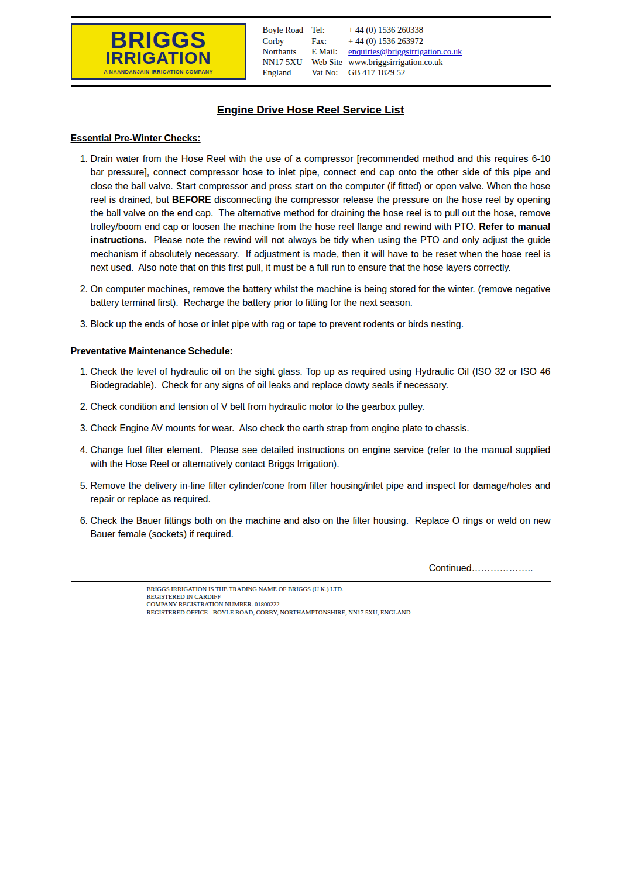BRIGGS IRRIGATION A NAANDANJAIN IRRIGATION COMPANY
| Boyle Road | Tel: | + 44 (0) 1536 260338 |
| Corby | Fax: | + 44 (0) 1536 263972 |
| Northants | E Mail: | enquiries@briggsirrigation.co.uk |
| NN17 5XU | Web Site | www.briggsirrigation.co.uk |
| England | Vat No: | GB 417 1829 52 |
Engine Drive Hose Reel Service List
Essential Pre-Winter Checks:
Drain water from the Hose Reel with the use of a compressor [recommended method and this requires 6-10 bar pressure], connect compressor hose to inlet pipe, connect end cap onto the other side of this pipe and close the ball valve. Start compressor and press start on the computer (if fitted) or open valve. When the hose reel is drained, but BEFORE disconnecting the compressor release the pressure on the hose reel by opening the ball valve on the end cap. The alternative method for draining the hose reel is to pull out the hose, remove trolley/boom end cap or loosen the machine from the hose reel flange and rewind with PTO. Refer to manual instructions. Please note the rewind will not always be tidy when using the PTO and only adjust the guide mechanism if absolutely necessary. If adjustment is made, then it will have to be reset when the hose reel is next used. Also note that on this first pull, it must be a full run to ensure that the hose layers correctly.
On computer machines, remove the battery whilst the machine is being stored for the winter. (remove negative battery terminal first). Recharge the battery prior to fitting for the next season.
Block up the ends of hose or inlet pipe with rag or tape to prevent rodents or birds nesting.
Preventative Maintenance Schedule:
Check the level of hydraulic oil on the sight glass. Top up as required using Hydraulic Oil (ISO 32 or ISO 46 Biodegradable). Check for any signs of oil leaks and replace dowty seals if necessary.
Check condition and tension of V belt from hydraulic motor to the gearbox pulley.
Check Engine AV mounts for wear. Also check the earth strap from engine plate to chassis.
Change fuel filter element. Please see detailed instructions on engine service (refer to the manual supplied with the Hose Reel or alternatively contact Briggs Irrigation).
Remove the delivery in-line filter cylinder/cone from filter housing/inlet pipe and inspect for damage/holes and repair or replace as required.
Check the Bauer fittings both on the machine and also on the filter housing. Replace O rings or weld on new Bauer female (sockets) if required.
Continued………………..
BRIGGS IRRIGATION IS THE TRADING NAME OF BRIGGS (U.K.) LTD.
REGISTERED IN CARDIFF
COMPANY REGISTRATION NUMBER. 01800222
REGISTERED OFFICE - BOYLE ROAD, CORBY, NORTHAMPTONSHIRE, NN17 5XU, ENGLAND